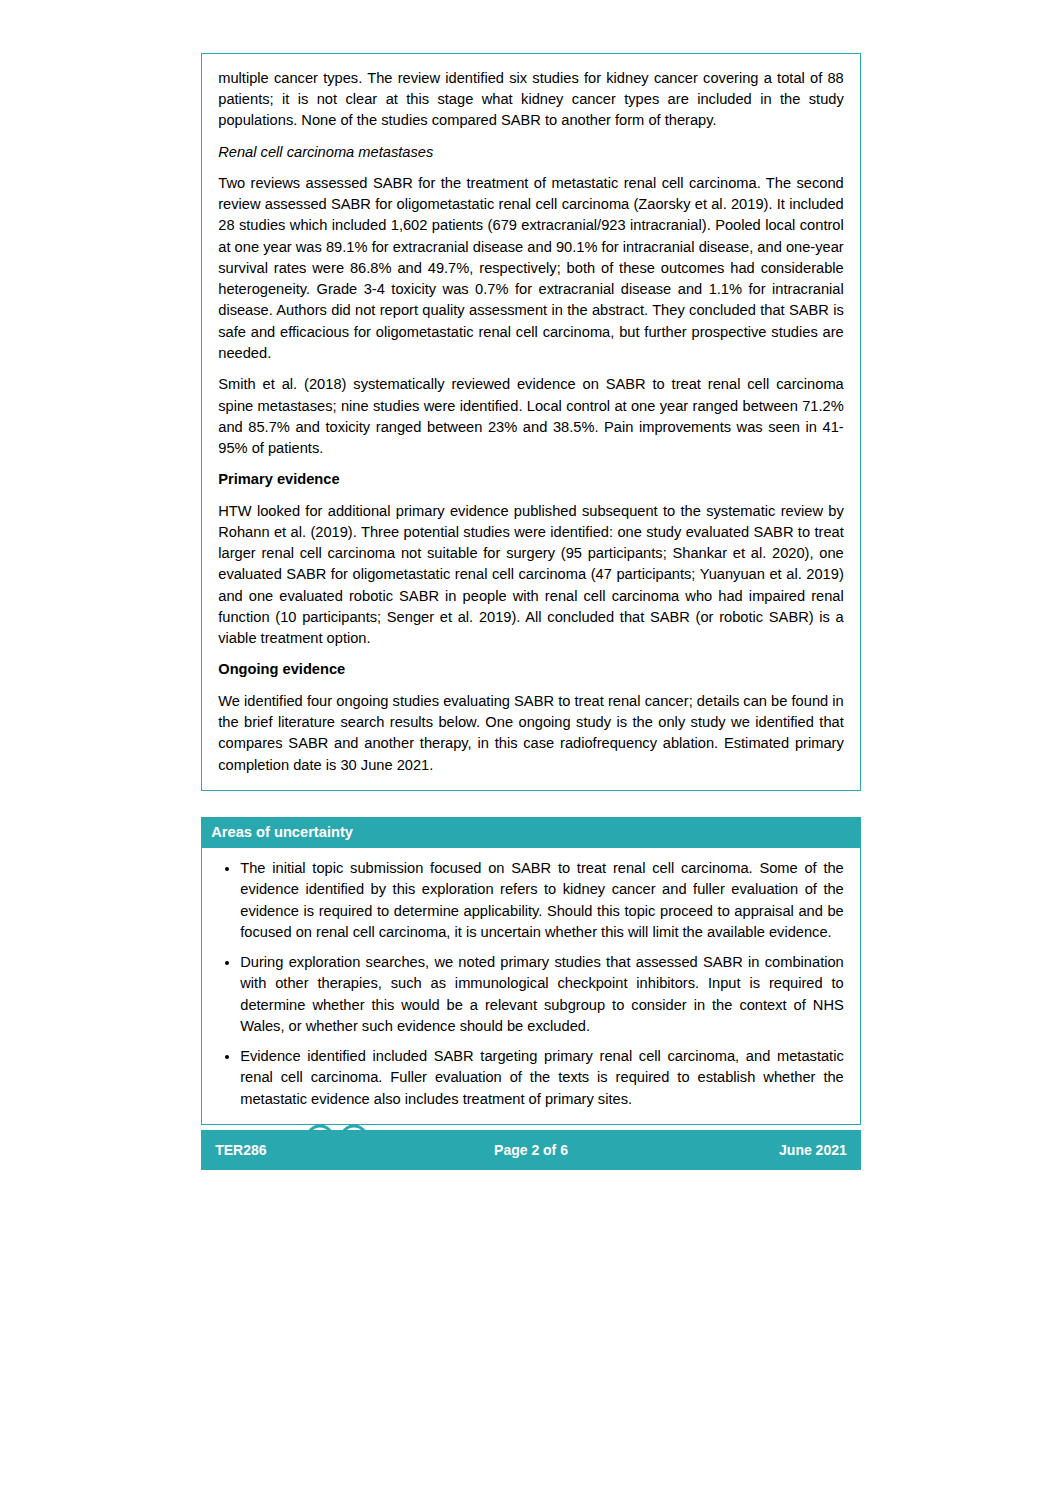multiple cancer types. The review identified six studies for kidney cancer covering a total of 88 patients; it is not clear at this stage what kidney cancer types are included in the study populations. None of the studies compared SABR to another form of therapy.
Renal cell carcinoma metastases
Two reviews assessed SABR for the treatment of metastatic renal cell carcinoma. The second review assessed SABR for oligometastatic renal cell carcinoma (Zaorsky et al. 2019). It included 28 studies which included 1,602 patients (679 extracranial/923 intracranial). Pooled local control at one year was 89.1% for extracranial disease and 90.1% for intracranial disease, and one-year survival rates were 86.8% and 49.7%, respectively; both of these outcomes had considerable heterogeneity. Grade 3-4 toxicity was 0.7% for extracranial disease and 1.1% for intracranial disease. Authors did not report quality assessment in the abstract. They concluded that SABR is safe and efficacious for oligometastatic renal cell carcinoma, but further prospective studies are needed.
Smith et al. (2018) systematically reviewed evidence on SABR to treat renal cell carcinoma spine metastases; nine studies were identified. Local control at one year ranged between 71.2% and 85.7% and toxicity ranged between 23% and 38.5%. Pain improvements was seen in 41-95% of patients.
Primary evidence
HTW looked for additional primary evidence published subsequent to the systematic review by Rohann et al. (2019). Three potential studies were identified: one study evaluated SABR to treat larger renal cell carcinoma not suitable for surgery (95 participants; Shankar et al. 2020), one evaluated SABR for oligometastatic renal cell carcinoma (47 participants; Yuanyuan et al. 2019) and one evaluated robotic SABR in people with renal cell carcinoma who had impaired renal function (10 participants; Senger et al. 2019). All concluded that SABR (or robotic SABR) is a viable treatment option.
Ongoing evidence
We identified four ongoing studies evaluating SABR to treat renal cancer; details can be found in the brief literature search results below. One ongoing study is the only study we identified that compares SABR and another therapy, in this case radiofrequency ablation. Estimated primary completion date is 30 June 2021.
Areas of uncertainty
The initial topic submission focused on SABR to treat renal cell carcinoma. Some of the evidence identified by this exploration refers to kidney cancer and fuller evaluation of the evidence is required to determine applicability. Should this topic proceed to appraisal and be focused on renal cell carcinoma, it is uncertain whether this will limit the available evidence.
During exploration searches, we noted primary studies that assessed SABR in combination with other therapies, such as immunological checkpoint inhibitors. Input is required to determine whether this would be a relevant subgroup to consider in the context of NHS Wales, or whether such evidence should be excluded.
Evidence identified included SABR targeting primary renal cell carcinoma, and metastatic renal cell carcinoma. Fuller evaluation of the texts is required to establish whether the metastatic evidence also includes treatment of primary sites.
TER286 Page 2 of 6 June 2021